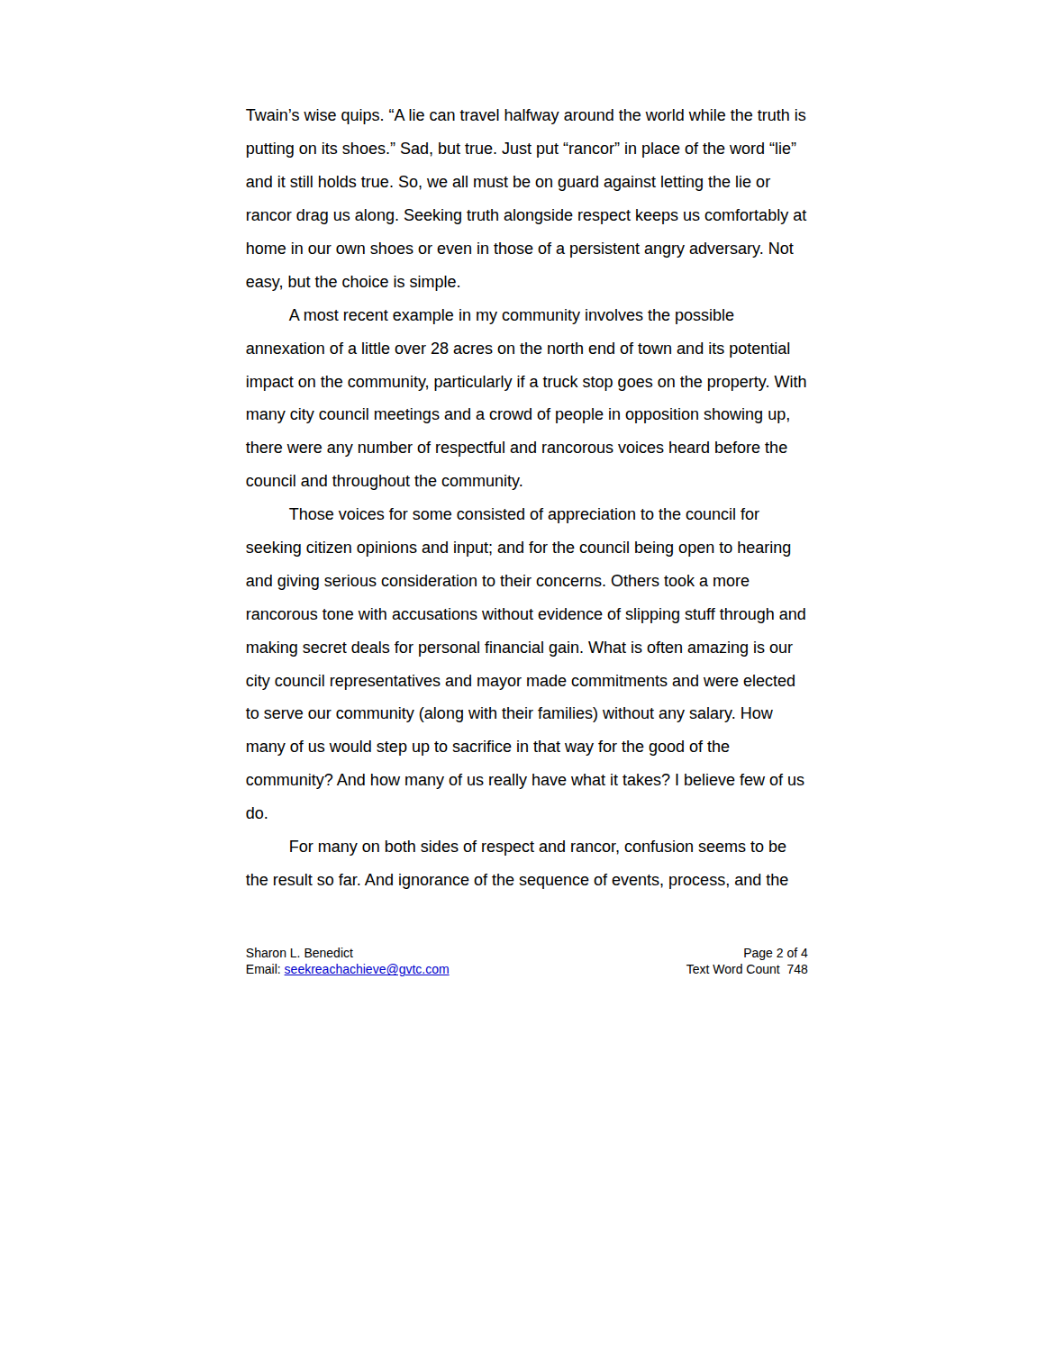Twain’s wise quips. “A lie can travel halfway around the world while the truth is putting on its shoes.” Sad, but true. Just put “rancor” in place of the word “lie” and it still holds true. So, we all must be on guard against letting the lie or rancor drag us along. Seeking truth alongside respect keeps us comfortably at home in our own shoes or even in those of a persistent angry adversary. Not easy, but the choice is simple.
A most recent example in my community involves the possible annexation of a little over 28 acres on the north end of town and its potential impact on the community, particularly if a truck stop goes on the property. With many city council meetings and a crowd of people in opposition showing up, there were any number of respectful and rancorous voices heard before the council and throughout the community.
Those voices for some consisted of appreciation to the council for seeking citizen opinions and input; and for the council being open to hearing and giving serious consideration to their concerns. Others took a more rancorous tone with accusations without evidence of slipping stuff through and making secret deals for personal financial gain. What is often amazing is our city council representatives and mayor made commitments and were elected to serve our community (along with their families) without any salary. How many of us would step up to sacrifice in that way for the good of the community? And how many of us really have what it takes? I believe few of us do.
For many on both sides of respect and rancor, confusion seems to be the result so far. And ignorance of the sequence of events, process, and the
Sharon L. Benedict
Email: seekreachachieve@gvtc.com
Page 2 of 4
Text Word Count 748